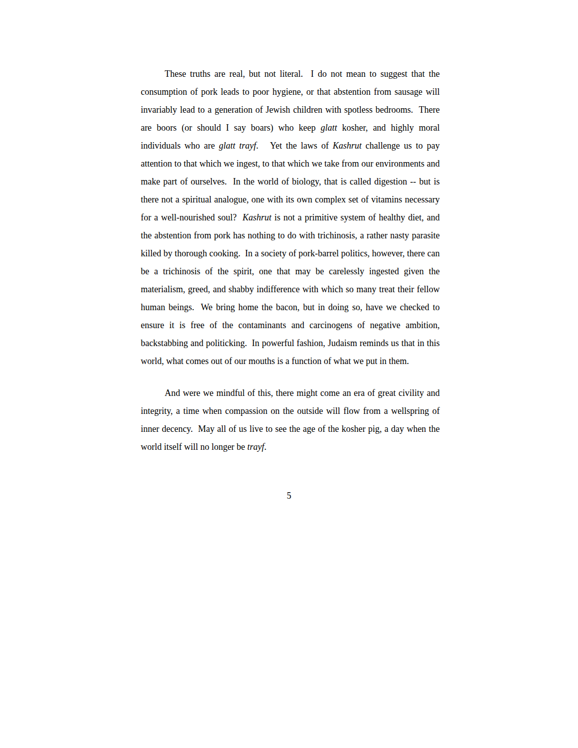These truths are real, but not literal. I do not mean to suggest that the consumption of pork leads to poor hygiene, or that abstention from sausage will invariably lead to a generation of Jewish children with spotless bedrooms. There are boors (or should I say boars) who keep glatt kosher, and highly moral individuals who are glatt trayf. Yet the laws of Kashrut challenge us to pay attention to that which we ingest, to that which we take from our environments and make part of ourselves. In the world of biology, that is called digestion -- but is there not a spiritual analogue, one with its own complex set of vitamins necessary for a well-nourished soul? Kashrut is not a primitive system of healthy diet, and the abstention from pork has nothing to do with trichinosis, a rather nasty parasite killed by thorough cooking. In a society of pork-barrel politics, however, there can be a trichinosis of the spirit, one that may be carelessly ingested given the materialism, greed, and shabby indifference with which so many treat their fellow human beings. We bring home the bacon, but in doing so, have we checked to ensure it is free of the contaminants and carcinogens of negative ambition, backstabbing and politicking. In powerful fashion, Judaism reminds us that in this world, what comes out of our mouths is a function of what we put in them.
And were we mindful of this, there might come an era of great civility and integrity, a time when compassion on the outside will flow from a wellspring of inner decency. May all of us live to see the age of the kosher pig, a day when the world itself will no longer be trayf.
5